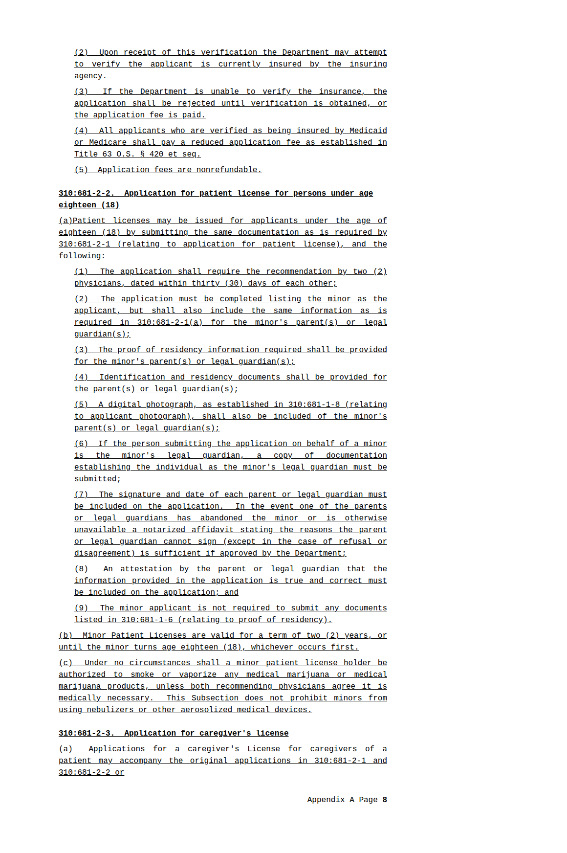(2) Upon receipt of this verification the Department may attempt to verify the applicant is currently insured by the insuring agency.
(3) If the Department is unable to verify the insurance, the application shall be rejected until verification is obtained, or the application fee is paid.
(4) All applicants who are verified as being insured by Medicaid or Medicare shall pay a reduced application fee as established in Title 63 O.S. § 420 et seq.
(5) Application fees are nonrefundable.
310:681-2-2. Application for patient license for persons under age eighteen (18)
(a)Patient licenses may be issued for applicants under the age of eighteen (18) by submitting the same documentation as is required by 310:681-2-1 (relating to application for patient license), and the following:
(1) The application shall require the recommendation by two (2) physicians, dated within thirty (30) days of each other;
(2) The application must be completed listing the minor as the applicant, but shall also include the same information as is required in 310:681-2-1(a) for the minor's parent(s) or legal guardian(s);
(3) The proof of residency information required shall be provided for the minor's parent(s) or legal guardian(s);
(4) Identification and residency documents shall be provided for the parent(s) or legal guardian(s);
(5) A digital photograph, as established in 310:681-1-8 (relating to applicant photograph), shall also be included of the minor's parent(s) or legal guardian(s);
(6) If the person submitting the application on behalf of a minor is the minor's legal guardian, a copy of documentation establishing the individual as the minor's legal guardian must be submitted;
(7) The signature and date of each parent or legal guardian must be included on the application. In the event one of the parents or legal guardians has abandoned the minor or is otherwise unavailable a notarized affidavit stating the reasons the parent or legal guardian cannot sign (except in the case of refusal or disagreement) is sufficient if approved by the Department;
(8) An attestation by the parent or legal guardian that the information provided in the application is true and correct must be included on the application; and
(9) The minor applicant is not required to submit any documents listed in 310:681-1-6 (relating to proof of residency).
(b) Minor Patient Licenses are valid for a term of two (2) years, or until the minor turns age eighteen (18), whichever occurs first.
(c) Under no circumstances shall a minor patient license holder be authorized to smoke or vaporize any medical marijuana or medical marijuana products, unless both recommending physicians agree it is medically necessary. This Subsection does not prohibit minors from using nebulizers or other aerosolized medical devices.
310:681-2-3. Application for caregiver's license
(a) Applications for a caregiver's License for caregivers of a patient may accompany the original applications in 310:681-2-1 and 310:681-2-2 or
Appendix A Page 8